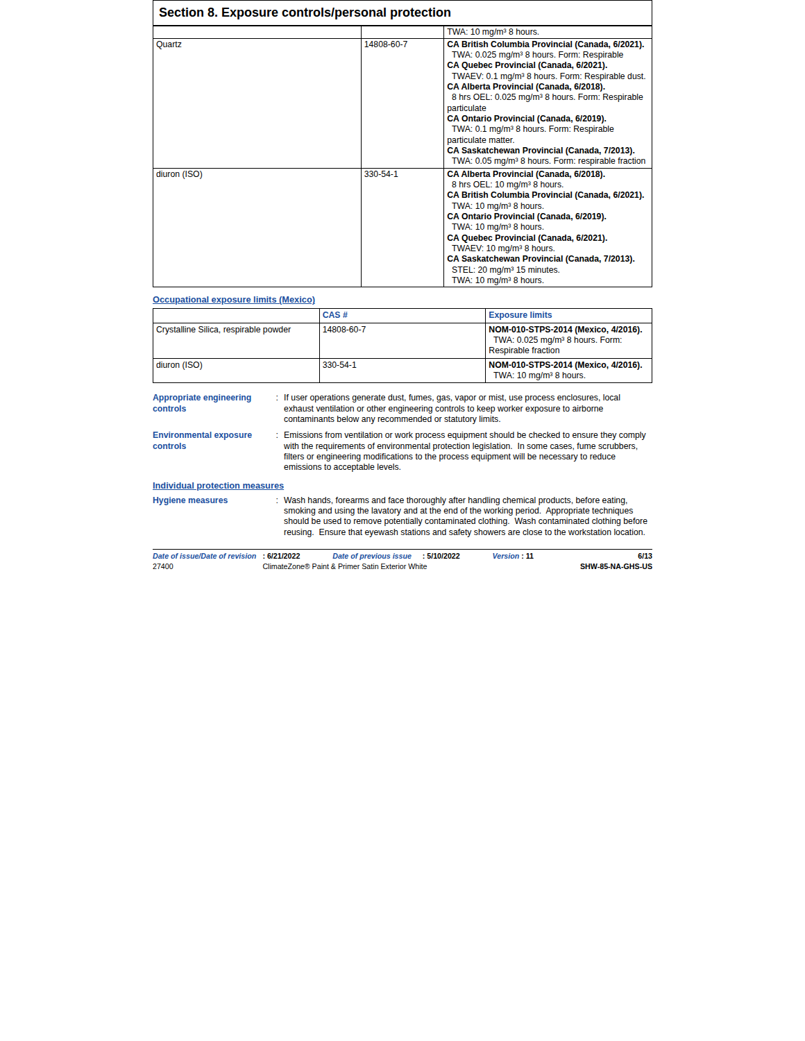Section 8. Exposure controls/personal protection
| | | TWA: 10 mg/m³ 8 hours. |
| Quartz | 14808-60-7 | CA British Columbia Provincial (Canada, 6/2021). TWA: 0.025 mg/m³ 8 hours. Form: Respirable CA Quebec Provincial (Canada, 6/2021). TWAEV: 0.1 mg/m³ 8 hours. Form: Respirable dust. CA Alberta Provincial (Canada, 6/2018). 8 hrs OEL: 0.025 mg/m³ 8 hours. Form: Respirable particulate CA Ontario Provincial (Canada, 6/2019). TWA: 0.1 mg/m³ 8 hours. Form: Respirable particulate matter. CA Saskatchewan Provincial (Canada, 7/2013). TWA: 0.05 mg/m³ 8 hours. Form: respirable fraction |
| diuron (ISO) | 330-54-1 | CA Alberta Provincial (Canada, 6/2018). 8 hrs OEL: 10 mg/m³ 8 hours. CA British Columbia Provincial (Canada, 6/2021). TWA: 10 mg/m³ 8 hours. CA Ontario Provincial (Canada, 6/2019). TWA: 10 mg/m³ 8 hours. CA Quebec Provincial (Canada, 6/2021). TWAEV: 10 mg/m³ 8 hours. CA Saskatchewan Provincial (Canada, 7/2013). STEL: 20 mg/m³ 15 minutes. TWA: 10 mg/m³ 8 hours. |
Occupational exposure limits (Mexico)
| | CAS # | Exposure limits |
| --- | --- | --- |
| Crystalline Silica, respirable powder | 14808-60-7 | NOM-010-STPS-2014 (Mexico, 4/2016). TWA: 0.025 mg/m³ 8 hours. Form: Respirable fraction |
| diuron (ISO) | 330-54-1 | NOM-010-STPS-2014 (Mexico, 4/2016). TWA: 10 mg/m³ 8 hours. |
| Appropriate engineering controls | : | If user operations generate dust, fumes, gas, vapor or mist, use process enclosures, local exhaust ventilation or other engineering controls to keep worker exposure to airborne contaminants below any recommended or statutory limits. |
| Environmental exposure controls | : | Emissions from ventilation or work process equipment should be checked to ensure they comply with the requirements of environmental protection legislation. In some cases, fume scrubbers, filters or engineering modifications to the process equipment will be necessary to reduce emissions to acceptable levels. |
Individual protection measures
| Hygiene measures | : | Wash hands, forearms and face thoroughly after handling chemical products, before eating, smoking and using the lavatory and at the end of the working period. Appropriate techniques should be used to remove potentially contaminated clothing. Wash contaminated clothing before reusing. Ensure that eyewash stations and safety showers are close to the workstation location. |
| Date of issue/Date of revision | : 6/21/2022 | Date of previous issue | : 5/10/2022 | Version : 11 | 6/13 |
| 27400 | ClimateZone® Paint & Primer Satin Exterior White | SHW-85-NA-GHS-US |